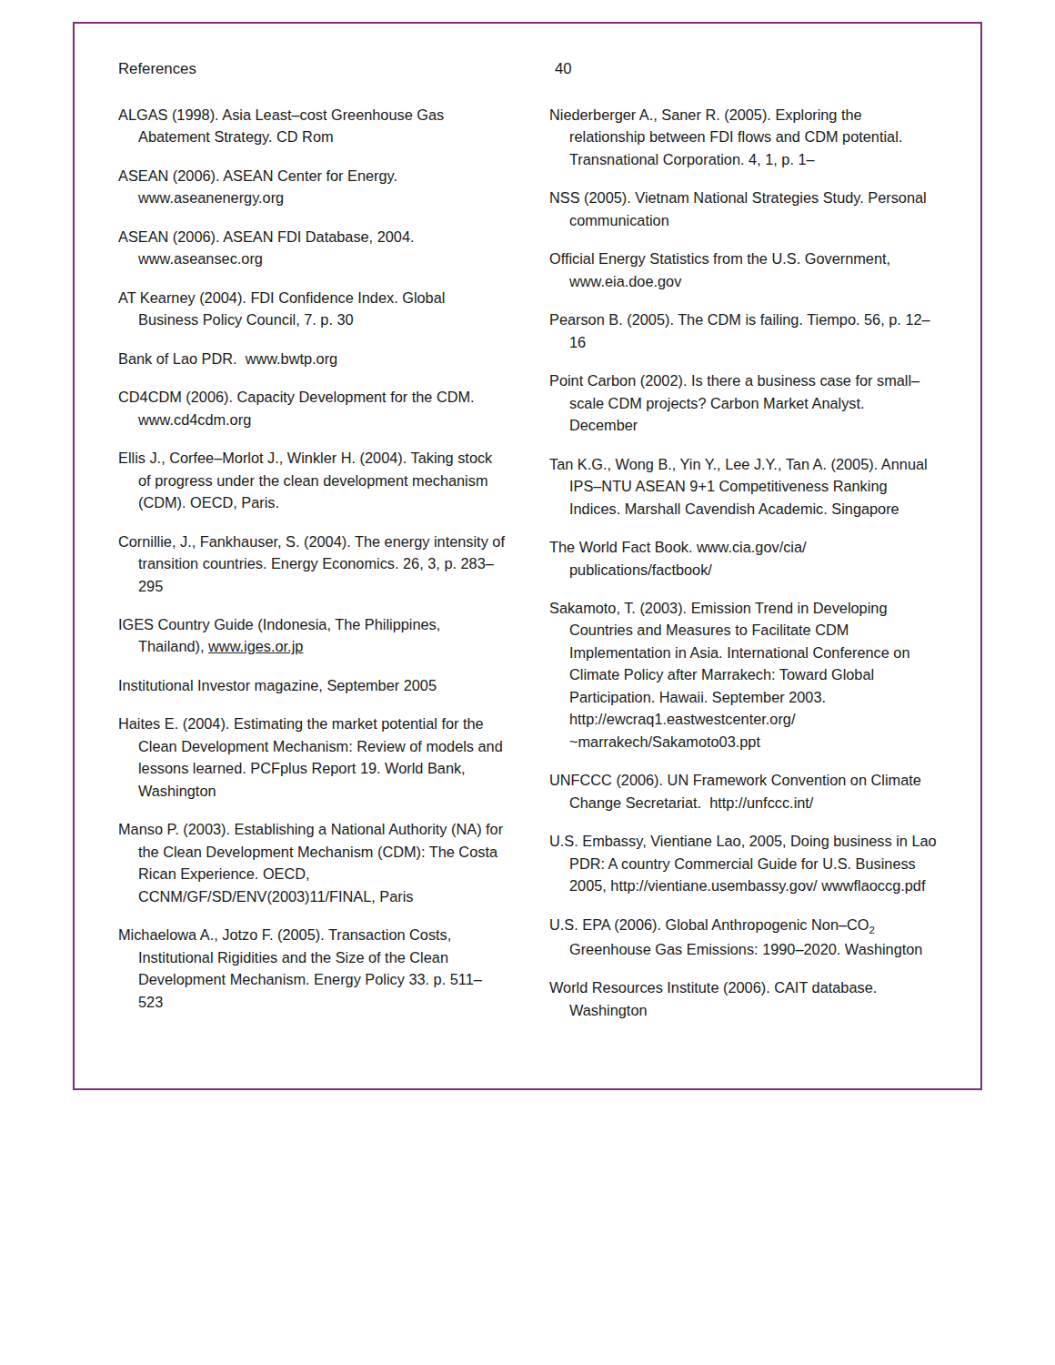References
40
ALGAS (1998). Asia Least–cost Greenhouse Gas Abatement Strategy. CD Rom
ASEAN (2006). ASEAN Center for Energy. www.aseanenergy.org
ASEAN (2006). ASEAN FDI Database, 2004. www.aseansec.org
AT Kearney (2004). FDI Confidence Index. Global Business Policy Council, 7. p. 30
Bank of Lao PDR. www.bwtp.org
CD4CDM (2006). Capacity Development for the CDM. www.cd4cdm.org
Ellis J., Corfee–Morlot J., Winkler H. (2004). Taking stock of progress under the clean development mechanism (CDM). OECD, Paris.
Cornillie, J., Fankhauser, S. (2004). The energy intensity of transition countries. Energy Economics. 26, 3, p. 283–295
IGES Country Guide (Indonesia, The Philippines, Thailand), www.iges.or.jp
Institutional Investor magazine, September 2005
Haites E. (2004). Estimating the market potential for the Clean Development Mechanism: Review of models and lessons learned. PCFplus Report 19. World Bank, Washington
Manso P. (2003). Establishing a National Authority (NA) for the Clean Development Mechanism (CDM): The Costa Rican Experience. OECD, CCNM/GF/SD/ENV(2003)11/FINAL, Paris
Michaelowa A., Jotzo F. (2005). Transaction Costs, Institutional Rigidities and the Size of the Clean Development Mechanism. Energy Policy 33. p. 511–523
Niederberger A., Saner R. (2005). Exploring the relationship between FDI flows and CDM potential. Transnational Corporation. 4, 1, p. 1–
NSS (2005). Vietnam National Strategies Study. Personal communication
Official Energy Statistics from the U.S. Government, www.eia.doe.gov
Pearson B. (2005). The CDM is failing. Tiempo. 56, p. 12–16
Point Carbon (2002). Is there a business case for small–scale CDM projects? Carbon Market Analyst. December
Tan K.G., Wong B., Yin Y., Lee J.Y., Tan A. (2005). Annual IPS–NTU ASEAN 9+1 Competitiveness Ranking Indices. Marshall Cavendish Academic. Singapore
The World Fact Book. www.cia.gov/cia/ publications/factbook/
Sakamoto, T. (2003). Emission Trend in Developing Countries and Measures to Facilitate CDM Implementation in Asia. International Conference on Climate Policy after Marrakech: Toward Global Participation. Hawaii. September 2003. http://ewcraq1.eastwestcenter.org/ ~marrakech/Sakamoto03.ppt
UNFCCC (2006). UN Framework Convention on Climate Change Secretariat. http://unfccc.int/
U.S. Embassy, Vientiane Lao, 2005, Doing business in Lao PDR: A country Commercial Guide for U.S. Business 2005, http://vientiane.usembassy.gov/ wwwflaoccg.pdf
U.S. EPA (2006). Global Anthropogenic Non–CO2 Greenhouse Gas Emissions: 1990–2020. Washington
World Resources Institute (2006). CAIT database. Washington